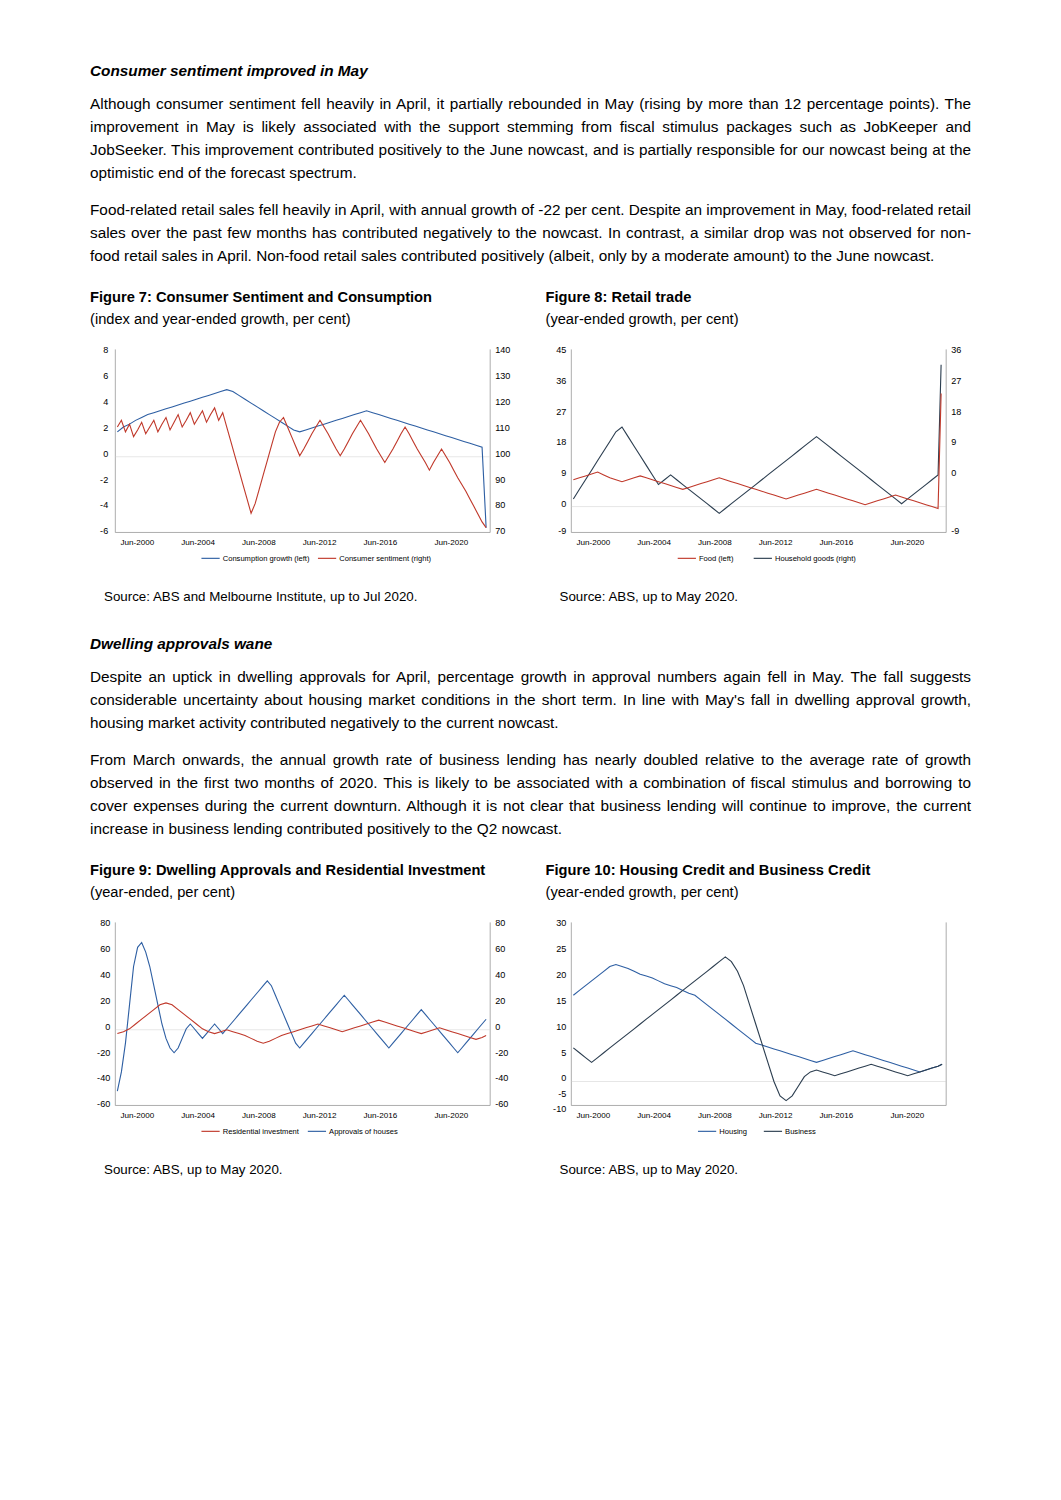Consumer sentiment improved in May
Although consumer sentiment fell heavily in April, it partially rebounded in May (rising by more than 12 percentage points). The improvement in May is likely associated with the support stemming from fiscal stimulus packages such as JobKeeper and JobSeeker. This improvement contributed positively to the June nowcast, and is partially responsible for our nowcast being at the optimistic end of the forecast spectrum.
Food-related retail sales fell heavily in April, with annual growth of -22 per cent. Despite an improvement in May, food-related retail sales over the past few months has contributed negatively to the nowcast. In contrast, a similar drop was not observed for non-food retail sales in April. Non-food retail sales contributed positively (albeit, only by a moderate amount) to the June nowcast.
Figure 7: Consumer Sentiment and Consumption
(index and year-ended growth, per cent)
8 6 4 2 0 -2 -4 -6 140 130 120 110 100 90 80 70 Jun-2000 Jun-2004 Jun-2008 Jun-2012 Jun-2016 Jun-2020 Consumption growth (left) Consumer sentiment (right)
Figure 8: Retail trade
(year-ended growth, per cent)
45 36 27 18 9 0 -9 36 27 18 9 0 -9 Jun-2000 Jun-2004 Jun-2008 Jun-2012 Jun-2016 Jun-2020 Food (left) Household goods (right)
Source: ABS and Melbourne Institute, up to Jul 2020.
Source: ABS, up to May 2020.
Dwelling approvals wane
Despite an uptick in dwelling approvals for April, percentage growth in approval numbers again fell in May. The fall suggests considerable uncertainty about housing market conditions in the short term. In line with May's fall in dwelling approval growth, housing market activity contributed negatively to the current nowcast.
From March onwards, the annual growth rate of business lending has nearly doubled relative to the average rate of growth observed in the first two months of 2020. This is likely to be associated with a combination of fiscal stimulus and borrowing to cover expenses during the current downturn. Although it is not clear that business lending will continue to improve, the current increase in business lending contributed positively to the Q2 nowcast.
Figure 9: Dwelling Approvals and Residential Investment
(year-ended, per cent)
80 60 40 20 0 -20 -40 -60 80 60 40 20 0 -20 -40 -60 Jun-2000 Jun-2004 Jun-2008 Jun-2012 Jun-2016 Jun-2020 Residential investment Approvals of houses
Figure 10: Housing Credit and Business Credit
(year-ended growth, per cent)
30 25 20 15 10 5 0 -5 -10 Jun-2000 Jun-2004 Jun-2008 Jun-2012 Jun-2016 Jun-2020 Housing Business
Source: ABS, up to May 2020.
Source: ABS, up to May 2020.